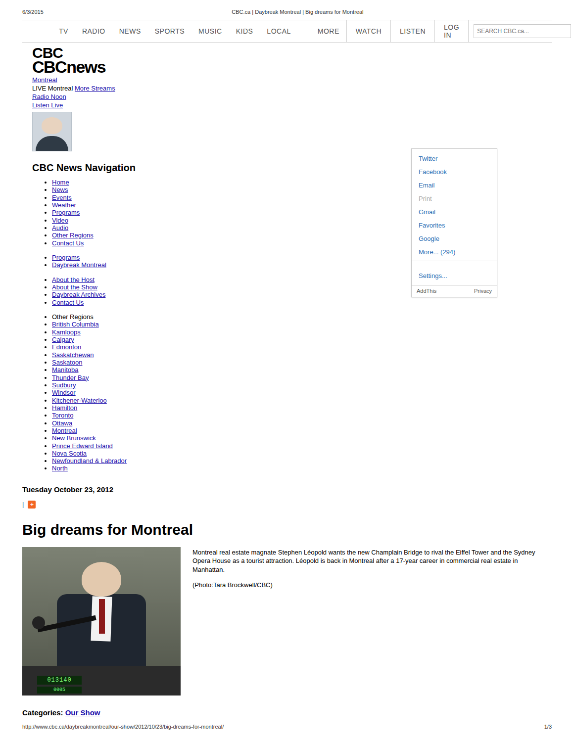6/3/2015
CBC.ca | Daybreak Montreal | Big dreams for Montreal
TV RADIO NEWS SPORTS MUSIC KIDS LOCAL MORE
WATCH LISTEN LOG IN
CBC
CBCnews
Montreal
LIVE Montreal More Streams
Radio Noon
Listen Live
CBC News Navigation
Home
News
Events
Weather
Programs
Video
Audio
Other Regions
Contact Us
Programs
Daybreak Montreal
About the Host
About the Show
Daybreak Archives
Contact Us
Other Regions
British Columbia
Kamloops
Calgary
Edmonton
Saskatchewan
Saskatoon
Manitoba
Thunder Bay
Sudbury
Windsor
Kitchener-Waterloo
Hamilton
Toronto
Ottawa
Montreal
New Brunswick
Prince Edward Island
Nova Scotia
Newfoundland & Labrador
North
Tuesday October 23, 2012
| +
Big dreams for Montreal
013140
0005
Montreal real estate magnate Stephen Léopold wants the new Champlain Bridge to rival the Eiffel Tower and the Sydney Opera House as a tourist attraction. Léopold is back in Montreal after a 17-year career in commercial real estate in Manhattan.
(Photo:Tara Brockwell/CBC)
Categories: Our Show
Twitter
Facebook
Email
Print
Gmail
Favorites
Google
More... (294)
Settings...
AddThis Privacy
http://www.cbc.ca/daybreakmontreal/our-show/2012/10/23/big-dreams-for-montreal/
1/3